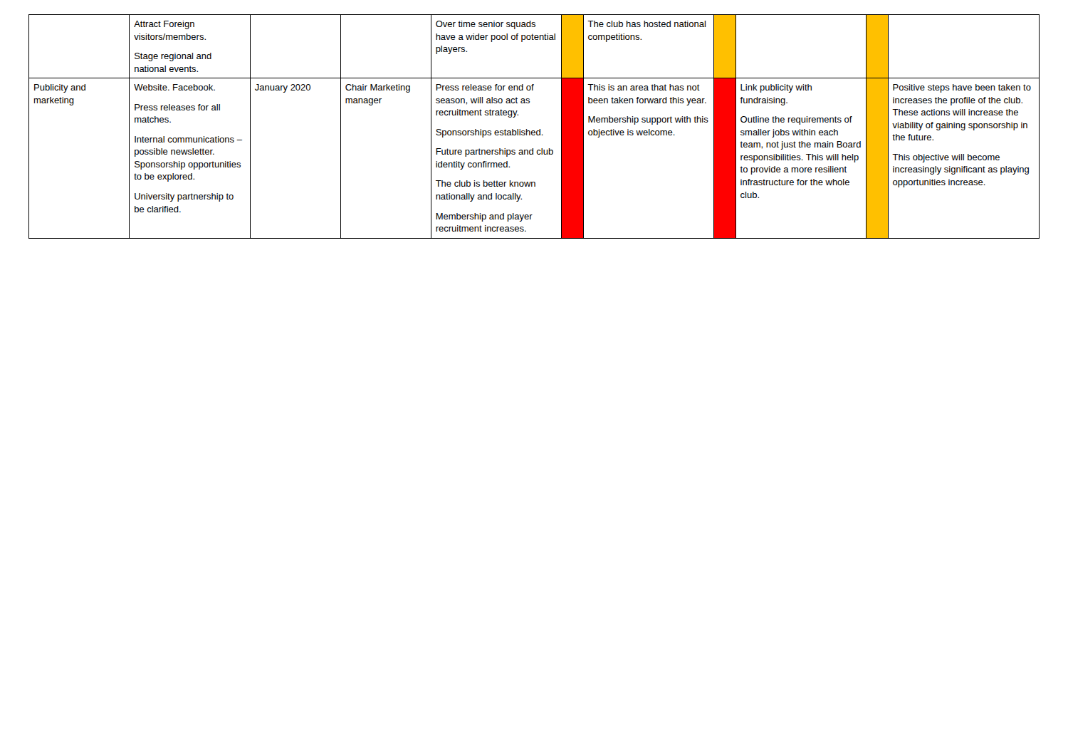| | Attract Foreign visitors/members. Stage regional and national events. | | | Over time senior squads have a wider pool of potential players. | | The club has hosted national competitions. | | | | |
| Publicity and marketing | Website. Facebook. Press releases for all matches. Internal communications – possible newsletter. Sponsorship opportunities to be explored. University partnership to be clarified. | January 2020 | Chair Marketing manager | Press release for end of season, will also act as recruitment strategy. Sponsorships established. Future partnerships and club identity confirmed. The club is better known nationally and locally. Membership and player recruitment increases. | | This is an area that has not been taken forward this year. Membership support with this objective is welcome. | | Link publicity with fundraising. Outline the requirements of smaller jobs within each team, not just the main Board responsibilities. This will help to provide a more resilient infrastructure for the whole club. | | Positive steps have been taken to increases the profile of the club. These actions will increase the viability of gaining sponsorship in the future. This objective will become increasingly significant as playing opportunities increase. |